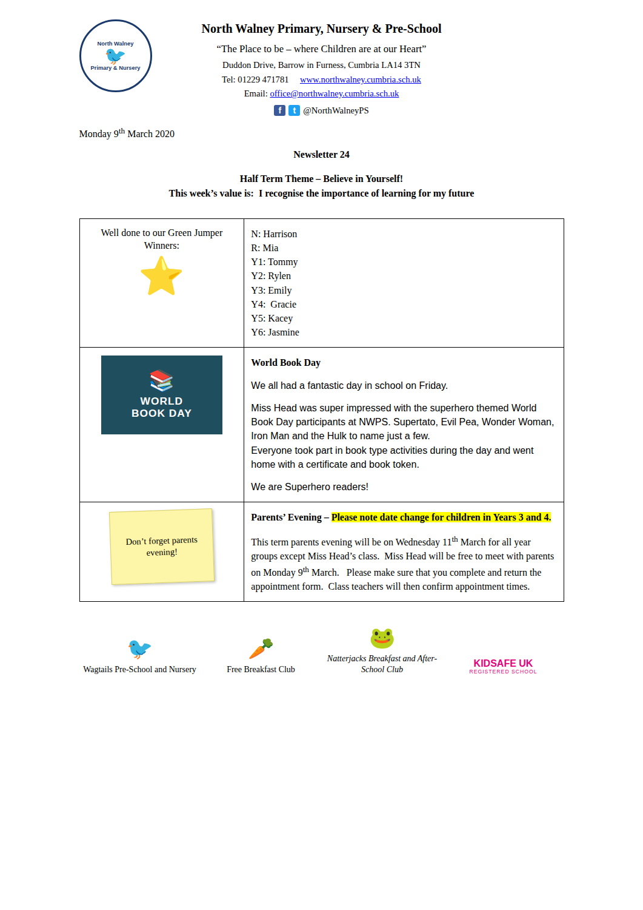North Walney 🐦 Primary & Nursery
North Walney Primary, Nursery & Pre-School
“The Place to be – where Children are at our Heart”
Duddon Drive, Barrow in Furness, Cumbria LA14 3TN
Tel: 01229 471781 www.northwalney.cumbria.sch.uk
Email: office@northwalney.cumbria.sch.uk
f t @NorthWalneyPS
Monday 9th March 2020
Newsletter 24
Half Term Theme – Believe in Yourself!
This week’s value is: I recognise the importance of learning for my future
| Well done to our Green Jumper Winners: ⭐ | N: Harrison R: Mia Y1: Tommy Y2: Rylen Y3: Emily Y4: Gracie Y5: Kacey Y6: Jasmine |
| 📚 WORLD BOOK DAY | World Book Day We all had a fantastic day in school on Friday. Miss Head was super impressed with the superhero themed World Book Day participants at NWPS. Supertato, Evil Pea, Wonder Woman, Iron Man and the Hulk to name just a few. Everyone took part in book type activities during the day and went home with a certificate and book token. We are Superhero readers! |
| Don’t forget parents evening! | Parents’ Evening – Please note date change for children in Years 3 and 4. This term parents evening will be on Wednesday 11 th March for all year groups except Miss Head’s class. Miss Head will be free to meet with parents on Monday 9 th March. Please make sure that you complete and return the appointment form. Class teachers will then confirm appointment times. |
🐦 Wagtails Pre-School and Nursery
🥕 Free Breakfast Club
🐸 Natterjacks Breakfast and After-School Club
KIDSAFE UKREGISTERED SCHOOL